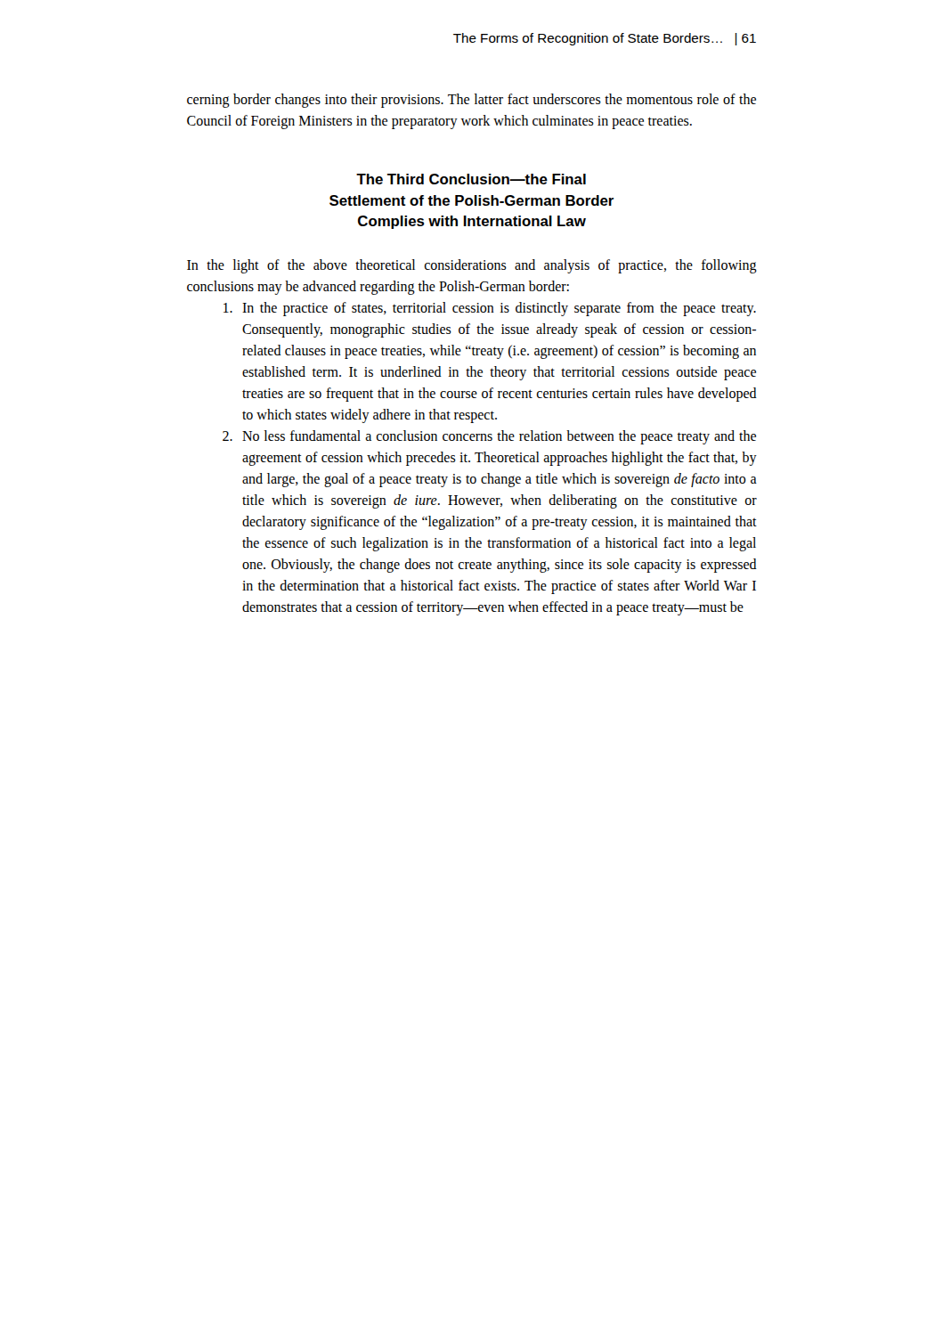The Forms of Recognition of State Borders… | 61
cerning border changes into their provisions. The latter fact underscores the momentous role of the Council of Foreign Ministers in the preparatory work which culminates in peace treaties.
The Third Conclusion—the Final
Settlement of the Polish-German Border
Complies with International Law
In the light of the above theoretical considerations and analysis of practice, the following conclusions may be advanced regarding the Polish-German border:
In the practice of states, territorial cession is distinctly separate from the peace treaty. Consequently, monographic studies of the issue already speak of cession or cession-related clauses in peace treaties, while “treaty (i.e. agreement) of cession” is becoming an established term. It is underlined in the theory that territorial cessions outside peace treaties are so frequent that in the course of recent centuries certain rules have developed to which states widely adhere in that respect.
No less fundamental a conclusion concerns the relation between the peace treaty and the agreement of cession which precedes it. Theoretical approaches highlight the fact that, by and large, the goal of a peace treaty is to change a title which is sovereign de facto into a title which is sovereign de iure. However, when deliberating on the constitutive or declaratory significance of the “legalization” of a pre-treaty cession, it is maintained that the essence of such legalization is in the transformation of a historical fact into a legal one. Obviously, the change does not create anything, since its sole capacity is expressed in the determination that a historical fact exists. The practice of states after World War I demonstrates that a cession of territory—even when effected in a peace treaty—must be